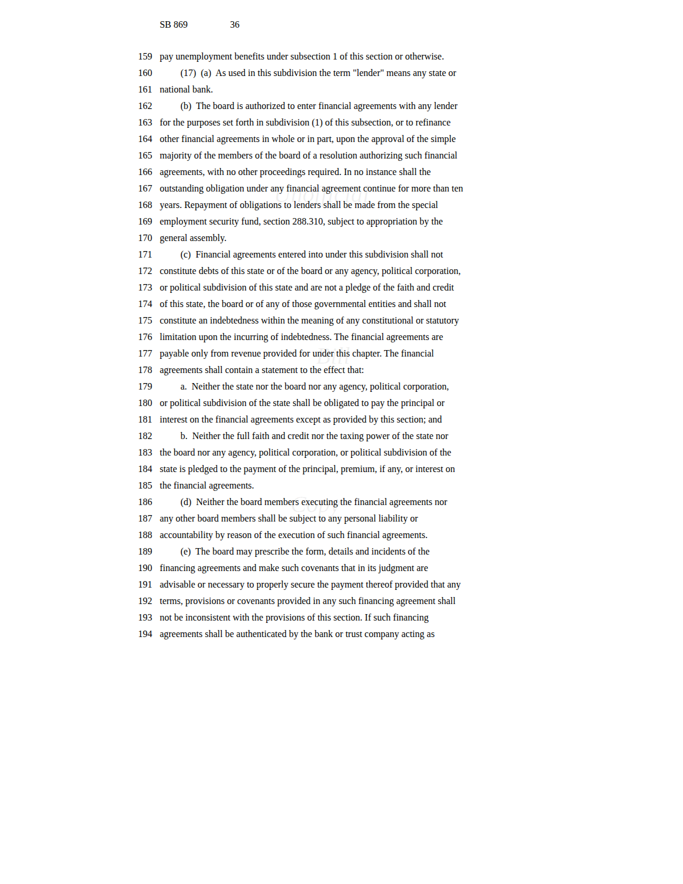Unofficial Bill Copy
SB 869 36
pay unemployment benefits under subsection 1 of this section or otherwise.
(17) (a) As used in this subdivision the term "lender" means any state or
national bank.
(b) The board is authorized to enter financial agreements with any lender
for the purposes set forth in subdivision (1) of this subsection, or to refinance
other financial agreements in whole or in part, upon the approval of the simple
majority of the members of the board of a resolution authorizing such financial
agreements, with no other proceedings required. In no instance shall the
outstanding obligation under any financial agreement continue for more than ten
years. Repayment of obligations to lenders shall be made from the special
employment security fund, section 288.310, subject to appropriation by the
general assembly.
(c) Financial agreements entered into under this subdivision shall not
constitute debts of this state or of the board or any agency, political corporation,
or political subdivision of this state and are not a pledge of the faith and credit
of this state, the board or of any of those governmental entities and shall not
constitute an indebtedness within the meaning of any constitutional or statutory
limitation upon the incurring of indebtedness. The financial agreements are
payable only from revenue provided for under this chapter. The financial
agreements shall contain a statement to the effect that:
a. Neither the state nor the board nor any agency, political corporation,
or political subdivision of the state shall be obligated to pay the principal or
interest on the financial agreements except as provided by this section; and
b. Neither the full faith and credit nor the taxing power of the state nor
the board nor any agency, political corporation, or political subdivision of the
state is pledged to the payment of the principal, premium, if any, or interest on
the financial agreements.
(d) Neither the board members executing the financial agreements nor
any other board members shall be subject to any personal liability or
accountability by reason of the execution of such financial agreements.
(e) The board may prescribe the form, details and incidents of the
financing agreements and make such covenants that in its judgment are
advisable or necessary to properly secure the payment thereof provided that any
terms, provisions or covenants provided in any such financing agreement shall
not be inconsistent with the provisions of this section. If such financing
agreements shall be authenticated by the bank or trust company acting as